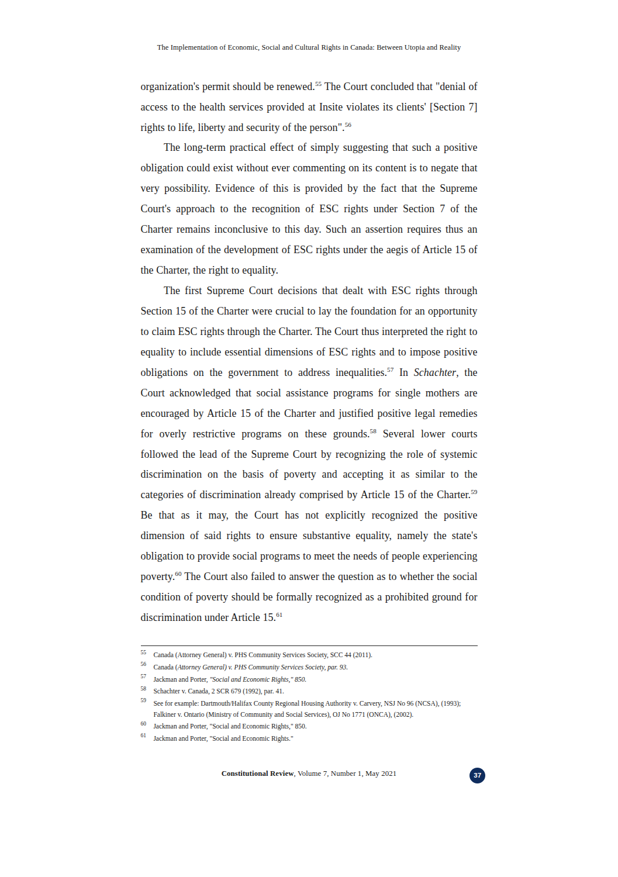The Implementation of Economic, Social and Cultural Rights in Canada: Between Utopia and Reality
organization's permit should be renewed.55 The Court concluded that "denial of access to the health services provided at Insite violates its clients' [Section 7] rights to life, liberty and security of the person".56
The long-term practical effect of simply suggesting that such a positive obligation could exist without ever commenting on its content is to negate that very possibility. Evidence of this is provided by the fact that the Supreme Court's approach to the recognition of ESC rights under Section 7 of the Charter remains inconclusive to this day. Such an assertion requires thus an examination of the development of ESC rights under the aegis of Article 15 of the Charter, the right to equality.
The first Supreme Court decisions that dealt with ESC rights through Section 15 of the Charter were crucial to lay the foundation for an opportunity to claim ESC rights through the Charter. The Court thus interpreted the right to equality to include essential dimensions of ESC rights and to impose positive obligations on the government to address inequalities.57 In Schachter, the Court acknowledged that social assistance programs for single mothers are encouraged by Article 15 of the Charter and justified positive legal remedies for overly restrictive programs on these grounds.58 Several lower courts followed the lead of the Supreme Court by recognizing the role of systemic discrimination on the basis of poverty and accepting it as similar to the categories of discrimination already comprised by Article 15 of the Charter.59 Be that as it may, the Court has not explicitly recognized the positive dimension of said rights to ensure substantive equality, namely the state's obligation to provide social programs to meet the needs of people experiencing poverty.60 The Court also failed to answer the question as to whether the social condition of poverty should be formally recognized as a prohibited ground for discrimination under Article 15.61
Canada (Attorney General) v. PHS Community Services Society, SCC 44 (2011).
Canada (Attorney General) v. PHS Community Services Society, par. 93.
Jackman and Porter, "Social and Economic Rights," 850.
Schachter v. Canada, 2 SCR 679 (1992), par. 41.
See for example: Dartmouth/Halifax County Regional Housing Authority v. Carvery, NSJ No 96 (NCSA), (1993); Falkiner v. Ontario (Ministry of Community and Social Services), OJ No 1771 (ONCA), (2002).
Jackman and Porter, "Social and Economic Rights," 850.
Jackman and Porter, "Social and Economic Rights."
Constitutional Review, Volume 7, Number 1, May 2021
37